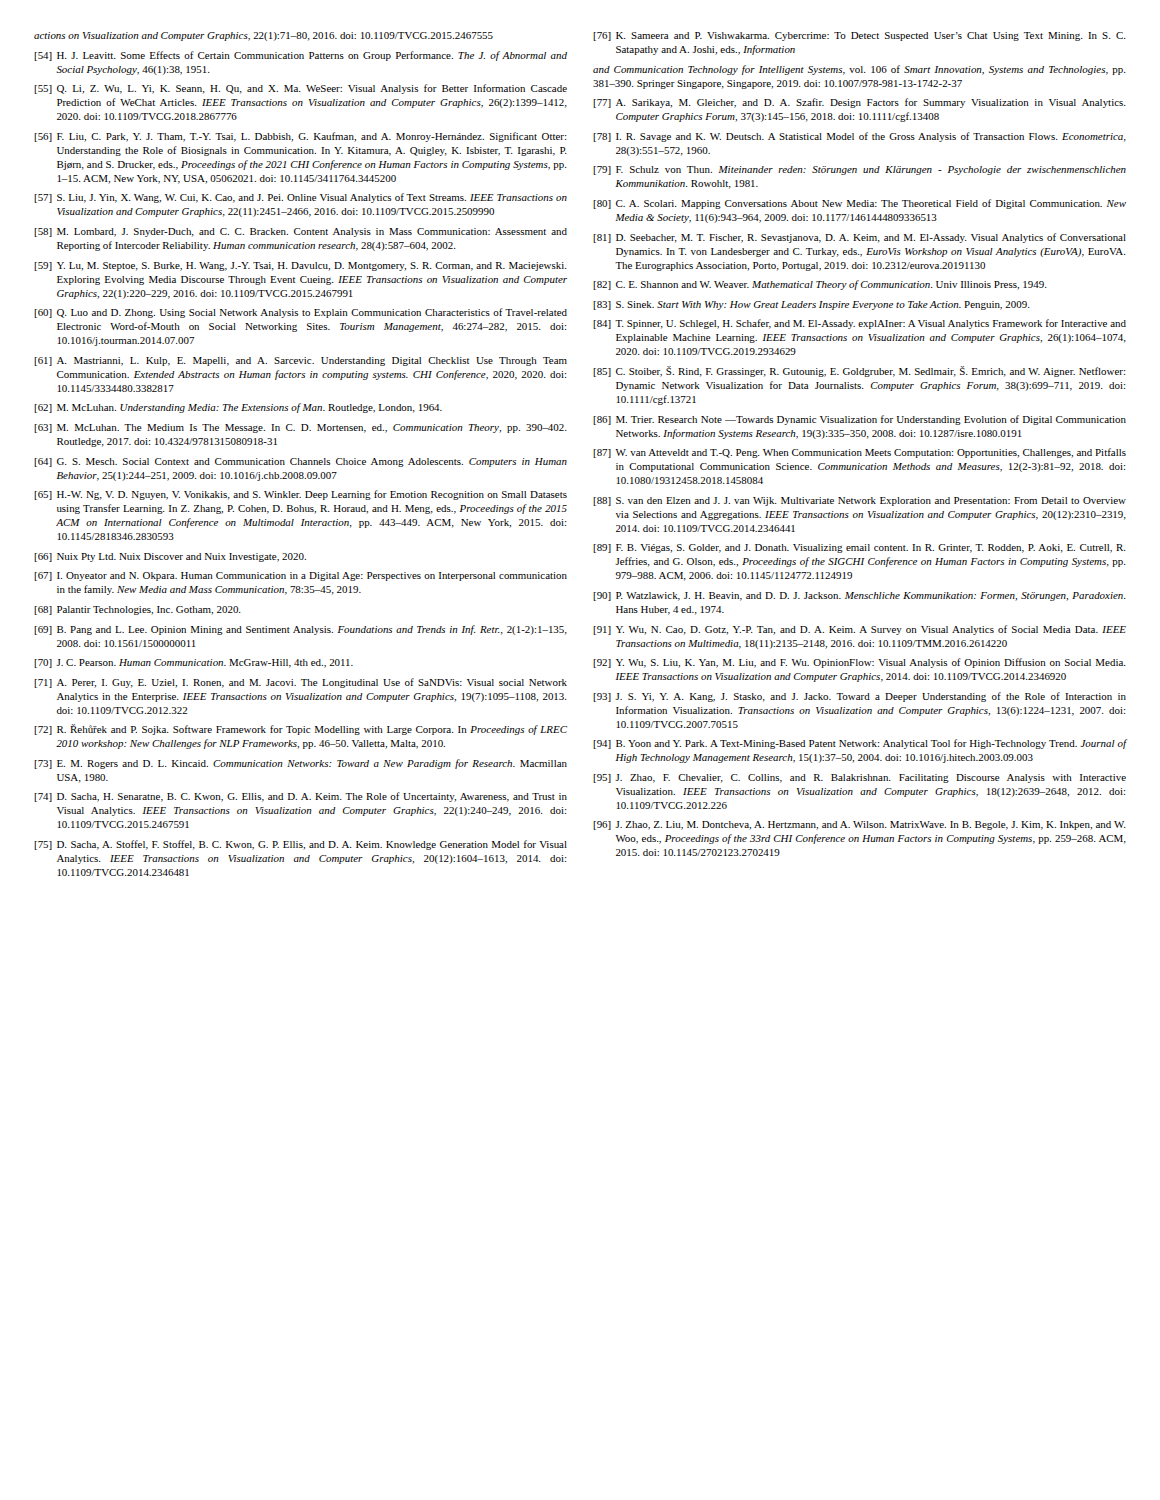actions on Visualization and Computer Graphics, 22(1):71–80, 2016. doi: 10.1109/TVCG.2015.2467555
[54] H. J. Leavitt. Some Effects of Certain Communication Patterns on Group Performance. The J. of Abnormal and Social Psychology, 46(1):38, 1951.
[55] Q. Li, Z. Wu, L. Yi, K. Seann, H. Qu, and X. Ma. WeSeer: Visual Analysis for Better Information Cascade Prediction of WeChat Articles. IEEE Transactions on Visualization and Computer Graphics, 26(2):1399–1412, 2020. doi: 10.1109/TVCG.2018.2867776
[56] F. Liu, C. Park, Y. J. Tham, T.-Y. Tsai, L. Dabbish, G. Kaufman, and A. Monroy-Hernández. Significant Otter: Understanding the Role of Biosignals in Communication. In Y. Kitamura, A. Quigley, K. Isbister, T. Igarashi, P. Bjørn, and S. Drucker, eds., Proceedings of the 2021 CHI Conference on Human Factors in Computing Systems, pp. 1–15. ACM, New York, NY, USA, 05062021. doi: 10.1145/3411764.3445200
[57] S. Liu, J. Yin, X. Wang, W. Cui, K. Cao, and J. Pei. Online Visual Analytics of Text Streams. IEEE Transactions on Visualization and Computer Graphics, 22(11):2451–2466, 2016. doi: 10.1109/TVCG.2015.2509990
[58] M. Lombard, J. Snyder-Duch, and C. C. Bracken. Content Analysis in Mass Communication: Assessment and Reporting of Intercoder Reliability. Human communication research, 28(4):587–604, 2002.
[59] Y. Lu, M. Steptoe, S. Burke, H. Wang, J.-Y. Tsai, H. Davulcu, D. Montgomery, S. R. Corman, and R. Maciejewski. Exploring Evolving Media Discourse Through Event Cueing. IEEE Transactions on Visualization and Computer Graphics, 22(1):220–229, 2016. doi: 10.1109/TVCG.2015.2467991
[60] Q. Luo and D. Zhong. Using Social Network Analysis to Explain Communication Characteristics of Travel-related Electronic Word-of-Mouth on Social Networking Sites. Tourism Management, 46:274–282, 2015. doi: 10.1016/j.tourman.2014.07.007
[61] A. Mastrianni, L. Kulp, E. Mapelli, and A. Sarcevic. Understanding Digital Checklist Use Through Team Communication. Extended Abstracts on Human factors in computing systems. CHI Conference, 2020, 2020. doi: 10.1145/3334480.3382817
[62] M. McLuhan. Understanding Media: The Extensions of Man. Routledge, London, 1964.
[63] M. McLuhan. The Medium Is The Message. In C. D. Mortensen, ed., Communication Theory, pp. 390–402. Routledge, 2017. doi: 10.4324/9781315080918-31
[64] G. S. Mesch. Social Context and Communication Channels Choice Among Adolescents. Computers in Human Behavior, 25(1):244–251, 2009. doi: 10.1016/j.chb.2008.09.007
[65] H.-W. Ng, V. D. Nguyen, V. Vonikakis, and S. Winkler. Deep Learning for Emotion Recognition on Small Datasets using Transfer Learning. In Z. Zhang, P. Cohen, D. Bohus, R. Horaud, and H. Meng, eds., Proceedings of the 2015 ACM on International Conference on Multimodal Interaction, pp. 443–449. ACM, New York, 2015. doi: 10.1145/2818346.2830593
[66] Nuix Pty Ltd. Nuix Discover and Nuix Investigate, 2020.
[67] I. Onyeator and N. Okpara. Human Communication in a Digital Age: Perspectives on Interpersonal communication in the family. New Media and Mass Communication, 78:35–45, 2019.
[68] Palantir Technologies, Inc. Gotham, 2020.
[69] B. Pang and L. Lee. Opinion Mining and Sentiment Analysis. Foundations and Trends in Inf. Retr., 2(1-2):1–135, 2008. doi: 10.1561/1500000011
[70] J. C. Pearson. Human Communication. McGraw-Hill, 4th ed., 2011.
[71] A. Perer, I. Guy, E. Uziel, I. Ronen, and M. Jacovi. The Longitudinal Use of SaNDVis: Visual social Network Analytics in the Enterprise. IEEE Transactions on Visualization and Computer Graphics, 19(7):1095–1108, 2013. doi: 10.1109/TVCG.2012.322
[72] R. Řehůřek and P. Sojka. Software Framework for Topic Modelling with Large Corpora. In Proceedings of LREC 2010 workshop: New Challenges for NLP Frameworks, pp. 46–50. Valletta, Malta, 2010.
[73] E. M. Rogers and D. L. Kincaid. Communication Networks: Toward a New Paradigm for Research. Macmillan USA, 1980.
[74] D. Sacha, H. Senaratne, B. C. Kwon, G. Ellis, and D. A. Keim. The Role of Uncertainty, Awareness, and Trust in Visual Analytics. IEEE Transactions on Visualization and Computer Graphics, 22(1):240–249, 2016. doi: 10.1109/TVCG.2015.2467591
[75] D. Sacha, A. Stoffel, F. Stoffel, B. C. Kwon, G. P. Ellis, and D. A. Keim. Knowledge Generation Model for Visual Analytics. IEEE Transactions on Visualization and Computer Graphics, 20(12):1604–1613, 2014. doi: 10.1109/TVCG.2014.2346481
[76] K. Sameera and P. Vishwakarma. Cybercrime: To Detect Suspected User’s Chat Using Text Mining. In S. C. Satapathy and A. Joshi, eds., Information
and Communication Technology for Intelligent Systems, vol. 106 of Smart Innovation, Systems and Technologies, pp. 381–390. Springer Singapore, Singapore, 2019. doi: 10.1007/978-981-13-1742-2-37
[77] A. Sarikaya, M. Gleicher, and D. A. Szafir. Design Factors for Summary Visualization in Visual Analytics. Computer Graphics Forum, 37(3):145–156, 2018. doi: 10.1111/cgf.13408
[78] I. R. Savage and K. W. Deutsch. A Statistical Model of the Gross Analysis of Transaction Flows. Econometrica, 28(3):551–572, 1960.
[79] F. Schulz von Thun. Miteinander reden: Störungen und Klärungen - Psychologie der zwischenmenschlichen Kommunikation. Rowohlt, 1981.
[80] C. A. Scolari. Mapping Conversations About New Media: The Theoretical Field of Digital Communication. New Media & Society, 11(6):943–964, 2009. doi: 10.1177/1461444809336513
[81] D. Seebacher, M. T. Fischer, R. Sevastjanova, D. A. Keim, and M. El-Assady. Visual Analytics of Conversational Dynamics. In T. von Landesberger and C. Turkay, eds., EuroVis Workshop on Visual Analytics (EuroVA), EuroVA. The Eurographics Association, Porto, Portugal, 2019. doi: 10.2312/eurova.20191130
[82] C. E. Shannon and W. Weaver. Mathematical Theory of Communication. Univ Illinois Press, 1949.
[83] S. Sinek. Start With Why: How Great Leaders Inspire Everyone to Take Action. Penguin, 2009.
[84] T. Spinner, U. Schlegel, H. Schafer, and M. El-Assady. explAIner: A Visual Analytics Framework for Interactive and Explainable Machine Learning. IEEE Transactions on Visualization and Computer Graphics, 26(1):1064–1074, 2020. doi: 10.1109/TVCG.2019.2934629
[85] C. Stoiber, Š. Rind, F. Grassinger, R. Gutounig, E. Goldgruber, M. Sedlmair, Š. Emrich, and W. Aigner. Netflower: Dynamic Network Visualization for Data Journalists. Computer Graphics Forum, 38(3):699–711, 2019. doi: 10.1111/cgf.13721
[86] M. Trier. Research Note —Towards Dynamic Visualization for Understanding Evolution of Digital Communication Networks. Information Systems Research, 19(3):335–350, 2008. doi: 10.1287/isre.1080.0191
[87] W. van Atteveldt and T.-Q. Peng. When Communication Meets Computation: Opportunities, Challenges, and Pitfalls in Computational Communication Science. Communication Methods and Measures, 12(2-3):81–92, 2018. doi: 10.1080/19312458.2018.1458084
[88] S. van den Elzen and J. J. van Wijk. Multivariate Network Exploration and Presentation: From Detail to Overview via Selections and Aggregations. IEEE Transactions on Visualization and Computer Graphics, 20(12):2310–2319, 2014. doi: 10.1109/TVCG.2014.2346441
[89] F. B. Viégas, S. Golder, and J. Donath. Visualizing email content. In R. Grinter, T. Rodden, P. Aoki, E. Cutrell, R. Jeffries, and G. Olson, eds., Proceedings of the SIGCHI Conference on Human Factors in Computing Systems, pp. 979–988. ACM, 2006. doi: 10.1145/1124772.1124919
[90] P. Watzlawick, J. H. Beavin, and D. D. J. Jackson. Menschliche Kommunikation: Formen, Störungen, Paradoxien. Hans Huber, 4 ed., 1974.
[91] Y. Wu, N. Cao, D. Gotz, Y.-P. Tan, and D. A. Keim. A Survey on Visual Analytics of Social Media Data. IEEE Transactions on Multimedia, 18(11):2135–2148, 2016. doi: 10.1109/TMM.2016.2614220
[92] Y. Wu, S. Liu, K. Yan, M. Liu, and F. Wu. OpinionFlow: Visual Analysis of Opinion Diffusion on Social Media. IEEE Transactions on Visualization and Computer Graphics, 2014. doi: 10.1109/TVCG.2014.2346920
[93] J. S. Yi, Y. A. Kang, J. Stasko, and J. Jacko. Toward a Deeper Understanding of the Role of Interaction in Information Visualization. Transactions on Visualization and Computer Graphics, 13(6):1224–1231, 2007. doi: 10.1109/TVCG.2007.70515
[94] B. Yoon and Y. Park. A Text-Mining-Based Patent Network: Analytical Tool for High-Technology Trend. Journal of High Technology Management Research, 15(1):37–50, 2004. doi: 10.1016/j.hitech.2003.09.003
[95] J. Zhao, F. Chevalier, C. Collins, and R. Balakrishnan. Facilitating Discourse Analysis with Interactive Visualization. IEEE Transactions on Visualization and Computer Graphics, 18(12):2639–2648, 2012. doi: 10.1109/TVCG.2012.226
[96] J. Zhao, Z. Liu, M. Dontcheva, A. Hertzmann, and A. Wilson. MatrixWave. In B. Begole, J. Kim, K. Inkpen, and W. Woo, eds., Proceedings of the 33rd CHI Conference on Human Factors in Computing Systems, pp. 259–268. ACM, 2015. doi: 10.1145/2702123.2702419